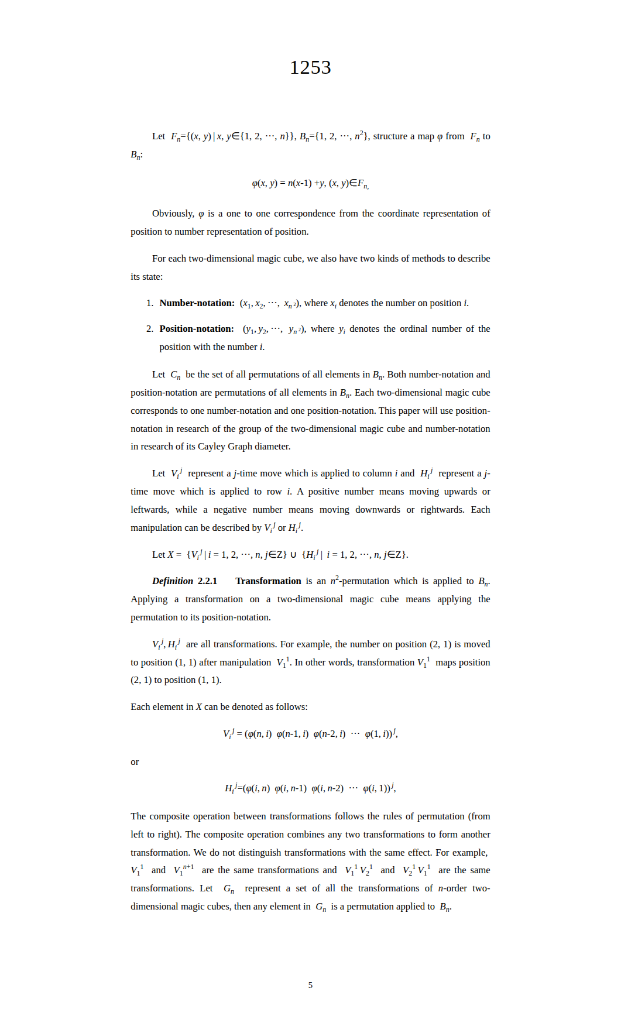1253
Let Fn={(x, y) | x, y∈{1, 2, ···, n}}, Bn={1, 2, ···, n2}, structure a map φ from Fn to Bn:
φ(x, y) = n(x-1) +y, (x, y)∈Fn,
Obviously, φ is a one to one correspondence from the coordinate representation of position to number representation of position.
For each two-dimensional magic cube, we also have two kinds of methods to describe its state:
Number-notation: (x1, x2, ···,  xn 2), where xi denotes the number on position i.
Position-notation: (y1, y2, ···,  yn 2), where yi denotes the ordinal number of the position with the number i.
Let Cn be the set of all permutations of all elements in Bn. Both number-notation and position-notation are permutations of all elements in Bn. Each two-dimensional magic cube corresponds to one number-notation and one position-notation. This paper will use position-notation in research of the group of the two-dimensional magic cube and number-notation in research of its Cayley Graph diameter.
Let Vi j represent a j-time move which is applied to column i and Hi j represent a j-time move which is applied to row i. A positive number means moving upwards or leftwards, while a negative number means moving downwards or rightwards. Each manipulation can be described by Vi j or Hi j.
Let X = {Vi j | i = 1, 2, ···, n, j∈Z} ∪ {Hi j |  i = 1, 2, ···, n, j∈Z}.
Definition 2.2.1 Transformation is an n2-permutation which is applied to Bn. Applying a transformation on a two-dimensional magic cube means applying the permutation to its position-notation.
Vi j, Hi j are all transformations. For example, the number on position (2, 1) is moved to position (1, 1) after manipulation V11. In other words, transformation V11 maps position (2, 1) to position (1, 1).
Each element in X can be denoted as follows:
Vi j = (φ(n, i) φ(n-1, i) φ(n-2, i) ··· φ(1, i)) j,
or
Hi j=(φ(i, n) φ(i, n-1) φ(i, n-2) ··· φ(i, 1)) j,
The composite operation between transformations follows the rules of permutation (from left to right). The composite operation combines any two transformations to form another transformation. We do not distinguish transformations with the same effect. For example, V11 and V1n+1 are the same transformations and V11 V21 and V21 V11 are the same transformations. Let Gn represent a set of all the transformations of n-order two-dimensional magic cubes, then any element in Gn is a permutation applied to Bn.
5